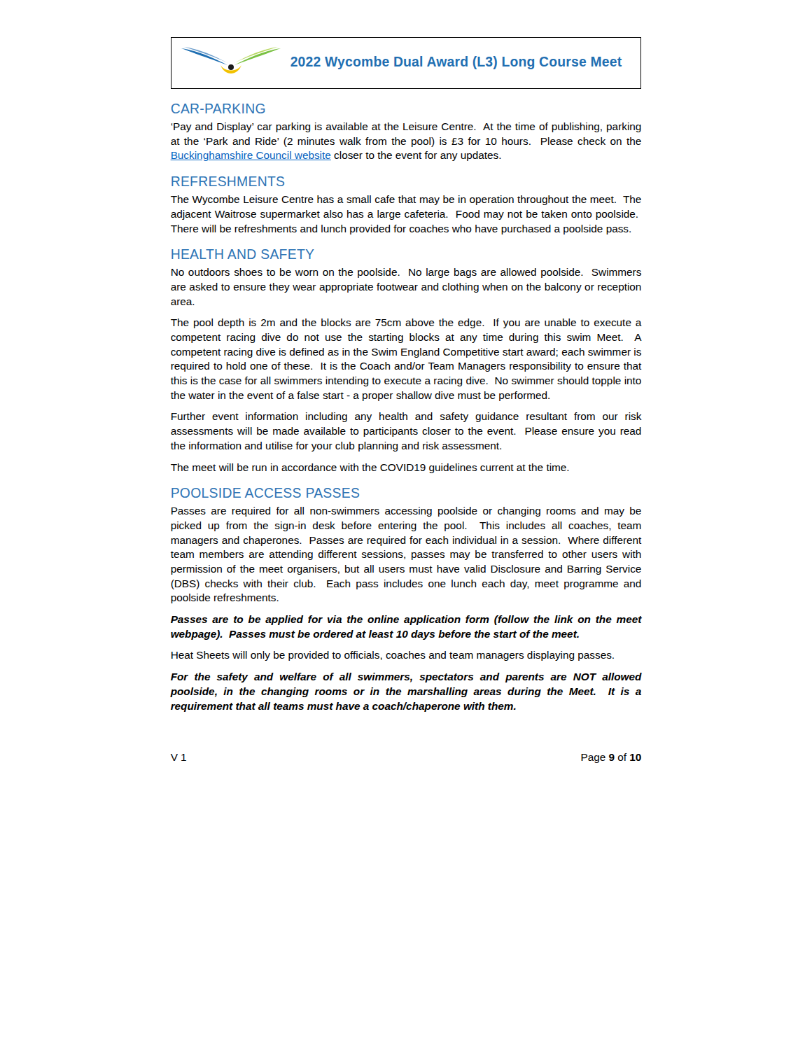2022 Wycombe Dual Award (L3) Long Course Meet
CAR-PARKING
‘Pay and Display’ car parking is available at the Leisure Centre. At the time of publishing, parking at the ‘Park and Ride’ (2 minutes walk from the pool) is £3 for 10 hours. Please check on the Buckinghamshire Council website closer to the event for any updates.
REFRESHMENTS
The Wycombe Leisure Centre has a small cafe that may be in operation throughout the meet. The adjacent Waitrose supermarket also has a large cafeteria. Food may not be taken onto poolside. There will be refreshments and lunch provided for coaches who have purchased a poolside pass.
HEALTH AND SAFETY
No outdoors shoes to be worn on the poolside. No large bags are allowed poolside. Swimmers are asked to ensure they wear appropriate footwear and clothing when on the balcony or reception area.
The pool depth is 2m and the blocks are 75cm above the edge. If you are unable to execute a competent racing dive do not use the starting blocks at any time during this swim Meet. A competent racing dive is defined as in the Swim England Competitive start award; each swimmer is required to hold one of these. It is the Coach and/or Team Managers responsibility to ensure that this is the case for all swimmers intending to execute a racing dive. No swimmer should topple into the water in the event of a false start - a proper shallow dive must be performed.
Further event information including any health and safety guidance resultant from our risk assessments will be made available to participants closer to the event. Please ensure you read the information and utilise for your club planning and risk assessment.
The meet will be run in accordance with the COVID19 guidelines current at the time.
POOLSIDE ACCESS PASSES
Passes are required for all non-swimmers accessing poolside or changing rooms and may be picked up from the sign-in desk before entering the pool. This includes all coaches, team managers and chaperones. Passes are required for each individual in a session. Where different team members are attending different sessions, passes may be transferred to other users with permission of the meet organisers, but all users must have valid Disclosure and Barring Service (DBS) checks with their club. Each pass includes one lunch each day, meet programme and poolside refreshments.
Passes are to be applied for via the online application form (follow the link on the meet webpage). Passes must be ordered at least 10 days before the start of the meet.
Heat Sheets will only be provided to officials, coaches and team managers displaying passes.
For the safety and welfare of all swimmers, spectators and parents are NOT allowed poolside, in the changing rooms or in the marshalling areas during the Meet. It is a requirement that all teams must have a coach/chaperone with them.
V 1
Page 9 of 10